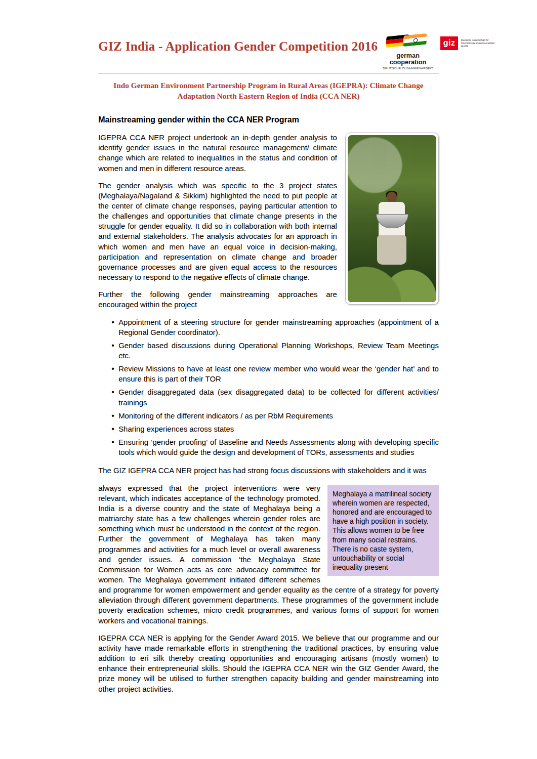GIZ India - Application Gender Competition 2016
german
cooperation
DEUTSCHE ZUSAMMENARBEIT
giz
Deutsche Gesellschaft für Internationale Zusammenarbeit GmbH
Indo German Environment Partnership Program in Rural Areas (IGEPRA): Climate Change
Adaptation North Eastern Region of India (CCA NER)
Mainstreaming gender within the CCA NER Program
IGEPRA CCA NER project undertook an in-depth gender analysis to identify gender issues in the natural resource management/ climate change which are related to inequalities in the status and condition of women and men in different resource areas.
The gender analysis which was specific to the 3 project states (Meghalaya/Nagaland & Sikkim) highlighted the need to put people at the center of climate change responses, paying particular attention to the challenges and opportunities that climate change presents in the struggle for gender equality. It did so in collaboration with both internal and external stakeholders. The analysis advocates for an approach in which women and men have an equal voice in decision-making, participation and representation on climate change and broader governance processes and are given equal access to the resources necessary to respond to the negative effects of climate change.
Further the following gender mainstreaming approaches are encouraged within the project
Appointment of a steering structure for gender mainstreaming approaches (appointment of a Regional Gender coordinator).
Gender based discussions during Operational Planning Workshops, Review Team Meetings etc.
Review Missions to have at least one review member who would wear the ‘gender hat’ and to ensure this is part of their TOR
Gender disaggregated data (sex disaggregated data) to be collected for different activities/ trainings
Monitoring of the different indicators / as per RbM Requirements
Sharing experiences across states
Ensuring ‘gender proofing’ of Baseline and Needs Assessments along with developing specific tools which would guide the design and development of TORs, assessments and studies
The GIZ IGEPRA CCA NER project has had strong focus discussions with stakeholders and it was
Meghalaya a matrilineal society wherein women are respected, honored and are encouraged to have a high position in society. This allows women to be free from many social restrains. There is no caste system, untouchability or social inequality present
always expressed that the project interventions were very relevant, which indicates acceptance of the technology promoted. India is a diverse country and the state of Meghalaya being a matriarchy state has a few challenges wherein gender roles are something which must be understood in the context of the region. Further the government of Meghalaya has taken many programmes and activities for a much level or overall awareness and gender issues. A commission ‘the Meghalaya State Commission for Women acts as core advocacy committee for women. The Meghalaya government initiated different schemes and programme for women empowerment and gender equality as the centre of a strategy for poverty alleviation through different government departments. These programmes of the government include poverty eradication schemes, micro credit programmes, and various forms of support for women workers and vocational trainings.
IGEPRA CCA NER is applying for the Gender Award 2015. We believe that our programme and our activity have made remarkable efforts in strengthening the traditional practices, by ensuring value addition to eri silk thereby creating opportunities and encouraging artisans (mostly women) to enhance their entrepreneurial skills. Should the IGEPRA CCA NER win the GIZ Gender Award, the prize money will be utilised to further strengthen capacity building and gender mainstreaming into other project activities.